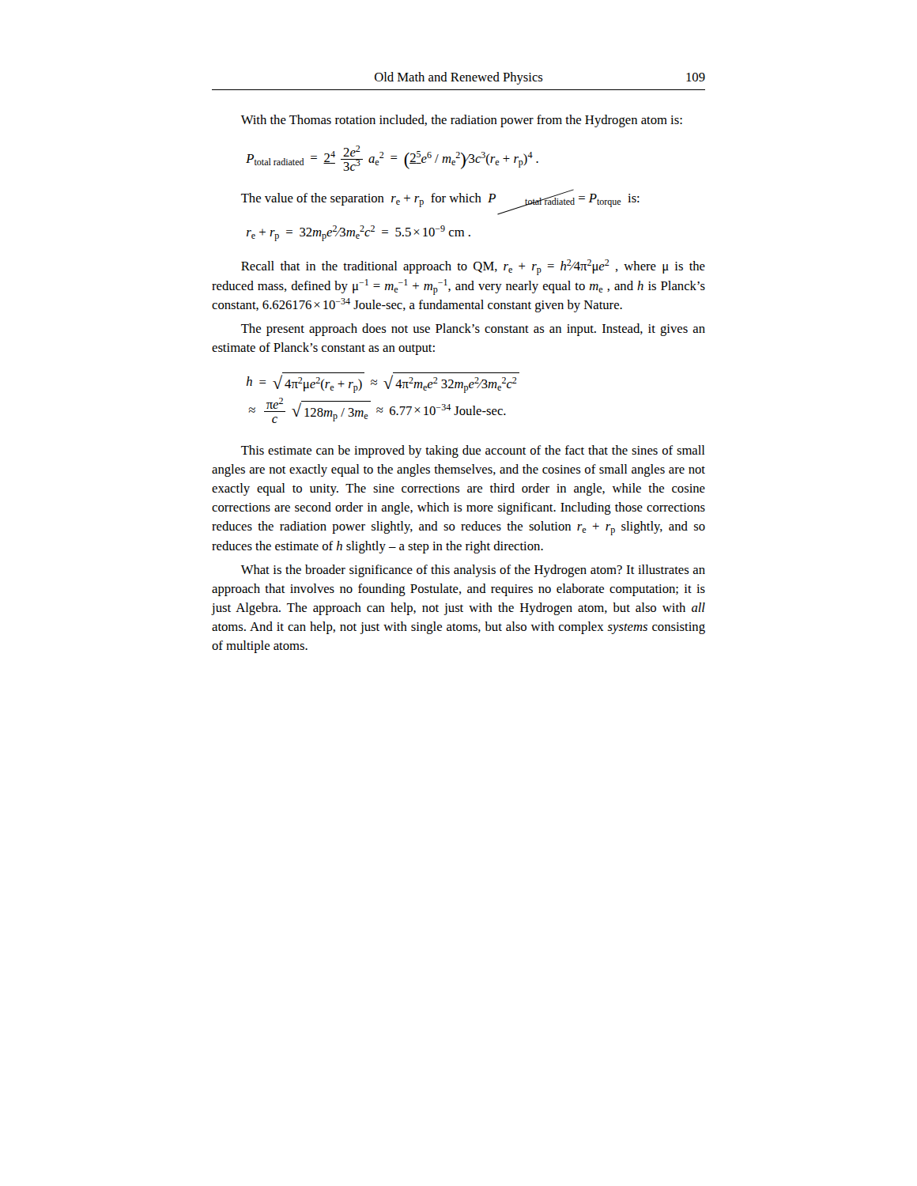Old Math and Renewed Physics 109
With the Thomas rotation included, the radiation power from the Hydrogen atom is:
Ptotal radiated = 24 2e23c3 ae2 = (25 e6 / me2)∕3c3(re + rp)4 .
The value of the separation re + rp for which Ptotal radiated = Ptorque is:
re + rp = 32mpe2∕3me2c2 = 5.5×10−9 cm .
Recall that in the traditional approach to QM, re + rp = h2∕4π2μe2 , where μ is the reduced mass, defined by μ−1 = me−1 + mp−1, and very nearly equal to me , and h is Planck’s constant, 6.626176×10−34 Joule-sec, a fundamental constant given by Nature.
The present approach does not use Planck’s constant as an input. Instead, it gives an estimate of Planck’s constant as an output:
h = √4π2μe2(re + rp) ≈ √4π2mee2 32mpe2∕3me2c2
≈ πe2 c √128mp / 3me ≈ 6.77×10−34 Joule-sec.
This estimate can be improved by taking due account of the fact that the sines of small angles are not exactly equal to the angles themselves, and the cosines of small angles are not exactly equal to unity. The sine corrections are third order in angle, while the cosine corrections are second order in angle, which is more significant. Including those corrections reduces the radiation power slightly, and so reduces the solution re + rp slightly, and so reduces the estimate of h slightly – a step in the right direction.
What is the broader significance of this analysis of the Hydrogen atom? It illustrates an approach that involves no founding Postulate, and requires no elaborate computation; it is just Algebra. The approach can help, not just with the Hydrogen atom, but also with all atoms. And it can help, not just with single atoms, but also with complex systems consisting of multiple atoms.